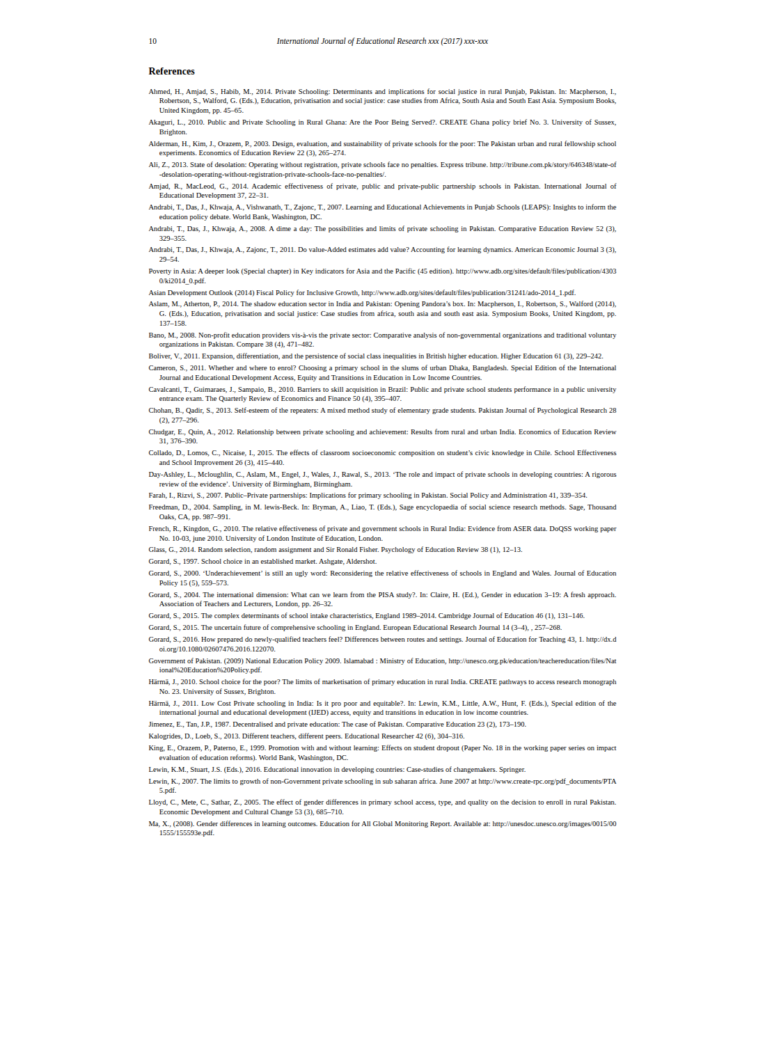10 International Journal of Educational Research xxx (2017) xxx-xxx
References
Ahmed, H., Amjad, S., Habib, M., 2014. Private Schooling: Determinants and implications for social justice in rural Punjab, Pakistan. In: Macpherson, I., Robertson, S., Walford, G. (Eds.), Education, privatisation and social justice: case studies from Africa, South Asia and South East Asia. Symposium Books, United Kingdom, pp. 45–65.
Akaguri, L., 2010. Public and Private Schooling in Rural Ghana: Are the Poor Being Served?. CREATE Ghana policy brief No. 3. University of Sussex, Brighton.
Alderman, H., Kim, J., Orazem, P., 2003. Design, evaluation, and sustainability of private schools for the poor: The Pakistan urban and rural fellowship school experiments. Economics of Education Review 22 (3), 265–274.
Ali, Z., 2013. State of desolation: Operating without registration, private schools face no penalties. Express tribune. http://tribune.com.pk/story/646348/state-of-desolation-operating-without-registration-private-schools-face-no-penalties/.
Amjad, R., MacLeod, G., 2014. Academic effectiveness of private, public and private-public partnership schools in Pakistan. International Journal of Educational Development 37, 22–31.
Andrabi, T., Das, J., Khwaja, A., Vishwanath, T., Zajonc, T., 2007. Learning and Educational Achievements in Punjab Schools (LEAPS): Insights to inform the education policy debate. World Bank, Washington, DC.
Andrabi, T., Das, J., Khwaja, A., 2008. A dime a day: The possibilities and limits of private schooling in Pakistan. Comparative Education Review 52 (3), 329–355.
Andrabi, T., Das, J., Khwaja, A., Zajonc, T., 2011. Do value-Added estimates add value? Accounting for learning dynamics. American Economic Journal 3 (3), 29–54.
Poverty in Asia: A deeper look (Special chapter) in Key indicators for Asia and the Pacific (45 edition). http://www.adb.org/sites/default/files/publication/43030/ki2014_0.pdf.
Asian Development Outlook (2014) Fiscal Policy for Inclusive Growth, http://www.adb.org/sites/default/files/publication/31241/ado-2014_1.pdf.
Aslam, M., Atherton, P., 2014. The shadow education sector in India and Pakistan: Opening Pandora’s box. In: Macpherson, I., Robertson, S., Walford (2014), G. (Eds.), Education, privatisation and social justice: Case studies from africa, south asia and south east asia. Symposium Books, United Kingdom, pp. 137–158.
Bano, M., 2008. Non-profit education providers vis-à-vis the private sector: Comparative analysis of non-governmental organizations and traditional voluntary organizations in Pakistan. Compare 38 (4), 471–482.
Boliver, V., 2011. Expansion, differentiation, and the persistence of social class inequalities in British higher education. Higher Education 61 (3), 229–242.
Cameron, S., 2011. Whether and where to enrol? Choosing a primary school in the slums of urban Dhaka, Bangladesh. Special Edition of the International Journal and Educational Development Access, Equity and Transitions in Education in Low Income Countries.
Cavalcanti, T., Guimaraes, J., Sampaio, B., 2010. Barriers to skill acquisition in Brazil: Public and private school students performance in a public university entrance exam. The Quarterly Review of Economics and Finance 50 (4), 395–407.
Chohan, B., Qadir, S., 2013. Self-esteem of the repeaters: A mixed method study of elementary grade students. Pakistan Journal of Psychological Research 28 (2), 277–296.
Chudgar, E., Quin, A., 2012. Relationship between private schooling and achievement: Results from rural and urban India. Economics of Education Review 31, 376–390.
Collado, D., Lomos, C., Nicaise, I., 2015. The effects of classroom socioeconomic composition on student’s civic knowledge in Chile. School Effectiveness and School Improvement 26 (3), 415–440.
Day-Ashley, L., Mcloughlin, C., Aslam, M., Engel, J., Wales, J., Rawal, S., 2013. ‘The role and impact of private schools in developing countries: A rigorous review of the evidence’. University of Birmingham, Birmingham.
Farah, I., Rizvi, S., 2007. Public–Private partnerships: Implications for primary schooling in Pakistan. Social Policy and Administration 41, 339–354.
Freedman, D., 2004. Sampling, in M. lewis-Beck. In: Bryman, A., Liao, T. (Eds.), Sage encyclopaedia of social science research methods. Sage, Thousand Oaks, CA, pp. 987–991.
French, R., Kingdon, G., 2010. The relative effectiveness of private and government schools in Rural India: Evidence from ASER data. DoQSS working paper No. 10-03, june 2010. University of London Institute of Education, London.
Glass, G., 2014. Random selection, random assignment and Sir Ronald Fisher. Psychology of Education Review 38 (1), 12–13.
Gorard, S., 1997. School choice in an established market. Ashgate, Aldershot.
Gorard, S., 2000. ‘Underachievement’ is still an ugly word: Reconsidering the relative effectiveness of schools in England and Wales. Journal of Education Policy 15 (5), 559–573.
Gorard, S., 2004. The international dimension: What can we learn from the PISA study?. In: Claire, H. (Ed.), Gender in education 3–19: A fresh approach. Association of Teachers and Lecturers, London, pp. 26–32.
Gorard, S., 2015. The complex determinants of school intake characteristics, England 1989–2014. Cambridge Journal of Education 46 (1), 131–146.
Gorard, S., 2015. The uncertain future of comprehensive schooling in England. European Educational Research Journal 14 (3–4), , 257–268.
Gorard, S., 2016. How prepared do newly-qualified teachers feel? Differences between routes and settings. Journal of Education for Teaching 43, 1. http://dx.doi.org/10.1080/02607476.2016.122070.
Government of Pakistan. (2009) National Education Policy 2009. Islamabad : Ministry of Education, http://unesco.org.pk/education/teachereducation/files/National%20Education%20Policy.pdf.
Härmä, J., 2010. School choice for the poor? The limits of marketisation of primary education in rural India. CREATE pathways to access research monograph No. 23. University of Sussex, Brighton.
Härmä, J., 2011. Low Cost Private schooling in India: Is it pro poor and equitable?. In: Lewin, K.M., Little, A.W., Hunt, F. (Eds.), Special edition of the international journal and educational development (IJED) access, equity and transitions in education in low income countries.
Jimenez, E., Tan, J.P., 1987. Decentralised and private education: The case of Pakistan. Comparative Education 23 (2), 173–190.
Kalogrides, D., Loeb, S., 2013. Different teachers, different peers. Educational Researcher 42 (6), 304–316.
King, E., Orazem, P., Paterno, E., 1999. Promotion with and without learning: Effects on student dropout (Paper No. 18 in the working paper series on impact evaluation of education reforms). World Bank, Washington, DC.
Lewin, K.M., Stuart, J.S. (Eds.), 2016. Educational innovation in developing countries: Case-studies of changemakers. Springer.
Lewin, K., 2007. The limits to growth of non-Government private schooling in sub saharan africa. June 2007 at http://www.create-rpc.org/pdf_documents/PTA5.pdf.
Lloyd, C., Mete, C., Sathar, Z., 2005. The effect of gender differences in primary school access, type, and quality on the decision to enroll in rural Pakistan. Economic Development and Cultural Change 53 (3), 685–710.
Ma, X., (2008). Gender differences in learning outcomes. Education for All Global Monitoring Report. Available at: http://unesdoc.unesco.org/images/0015/001555/155593e.pdf.